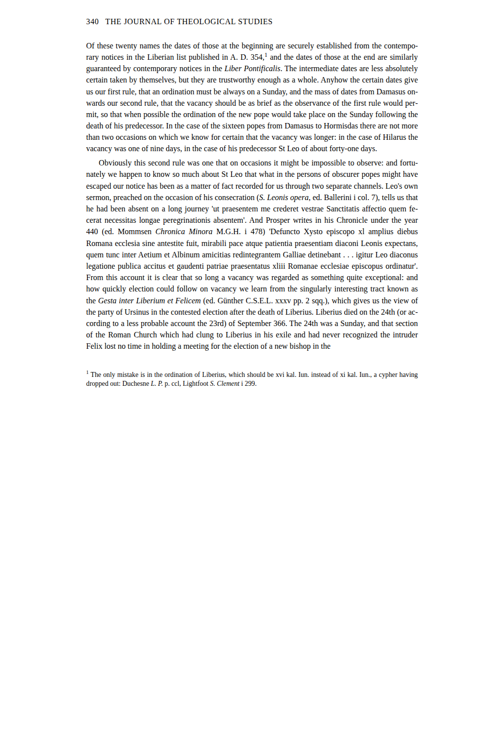340 THE JOURNAL OF THEOLOGICAL STUDIES
Of these twenty names the dates of those at the beginning are securely established from the contemporary notices in the Liberian list published in A. D. 354,1 and the dates of those at the end are similarly guaranteed by contemporary notices in the Liber Pontificalis. The intermediate dates are less absolutely certain taken by themselves, but they are trustworthy enough as a whole. Anyhow the certain dates give us our first rule, that an ordination must be always on a Sunday, and the mass of dates from Damasus onwards our second rule, that the vacancy should be as brief as the observance of the first rule would permit, so that when possible the ordination of the new pope would take place on the Sunday following the death of his predecessor. In the case of the sixteen popes from Damasus to Hormisdas there are not more than two occasions on which we know for certain that the vacancy was longer: in the case of Hilarus the vacancy was one of nine days, in the case of his predecessor St Leo of about forty-one days.
Obviously this second rule was one that on occasions it might be impossible to observe: and fortunately we happen to know so much about St Leo that what in the persons of obscurer popes might have escaped our notice has been as a matter of fact recorded for us through two separate channels. Leo's own sermon, preached on the occasion of his consecration (S. Leonis opera, ed. Ballerini i col. 7), tells us that he had been absent on a long journey 'ut praesentem me crederet vestrae Sanctitatis affectio quem fecerat necessitas longae peregrinationis absentem'. And Prosper writes in his Chronicle under the year 440 (ed. Mommsen Chronica Minora M.G.H. i 478) 'Defuncto Xysto episcopo xl amplius diebus Romana ecclesia sine antestite fuit, mirabili pace atque patientia praesentiam diaconi Leonis expectans, quem tunc inter Aetium et Albinum amicitias redintegrantem Galliae detinebant . . . igitur Leo diaconus legatione publica accitus et gaudenti patriae praesentatus xliii Romanae ecclesiae episcopus ordinatur'. From this account it is clear that so long a vacancy was regarded as something quite exceptional: and how quickly election could follow on vacancy we learn from the singularly interesting tract known as the Gesta inter Liberium et Felicem (ed. Günther C.S.E.L. xxxv pp. 2 sqq.), which gives us the view of the party of Ursinus in the contested election after the death of Liberius. Liberius died on the 24th (or according to a less probable account the 23rd) of September 366. The 24th was a Sunday, and that section of the Roman Church which had clung to Liberius in his exile and had never recognized the intruder Felix lost no time in holding a meeting for the election of a new bishop in the
1 The only mistake is in the ordination of Liberius, which should be xvi kal. Iun. instead of xi kal. Iun., a cypher having dropped out: Duchesne L. P. p. ccl, Lightfoot S. Clement i 299.